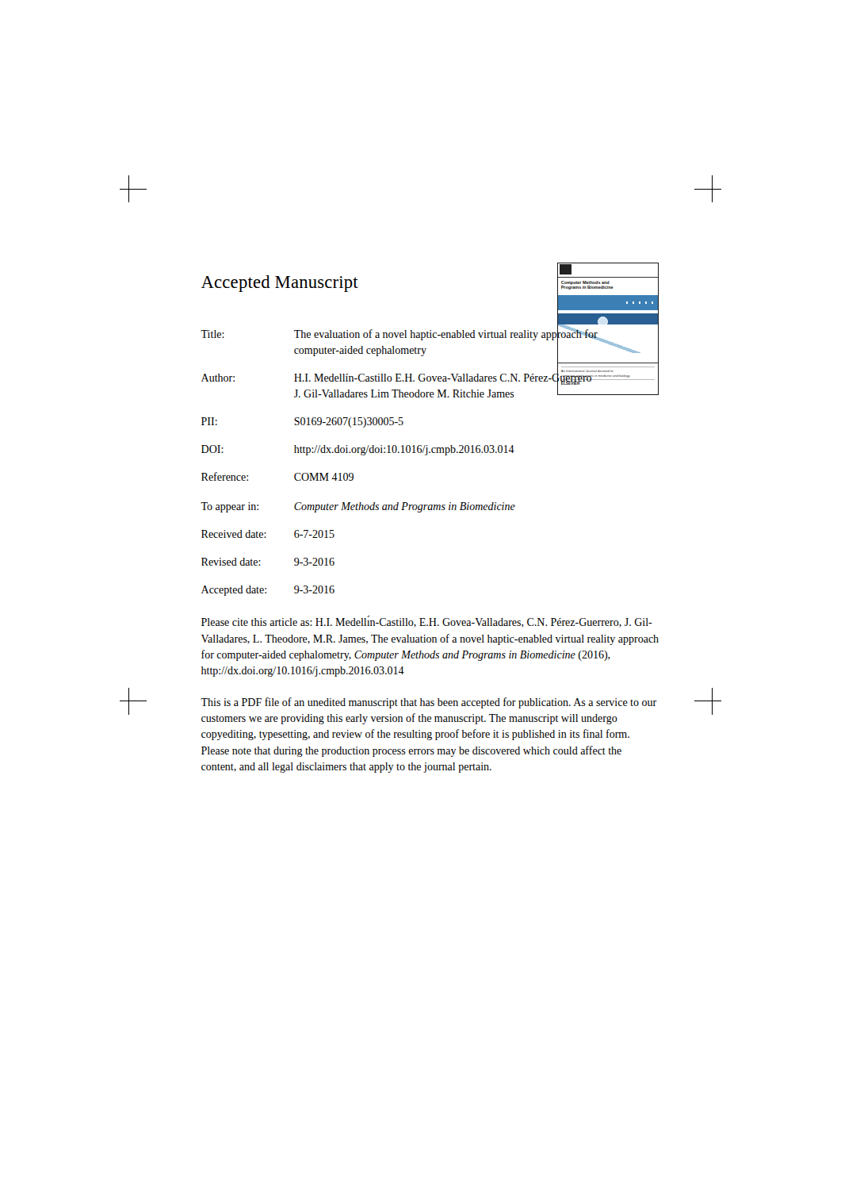Computer Methods and
Programs in Biomedicine
An International Journal devoted to
computer applications in medicine and biology
ELSEVIER
Accepted Manuscript
Title: The evaluation of a novel haptic-enabled virtual reality approach for computer-aided cephalometry
Author: H.I. Medellín-Castillo E.H. Govea-Valladares C.N. Pérez-Guerrero J. Gil-Valladares Lim Theodore M. Ritchie James
PII: S0169-2607(15)30005-5
DOI: http://dx.doi.org/doi:10.1016/j.cmpb.2016.03.014
Reference: COMM 4109
To appear in: Computer Methods and Programs in Biomedicine
Received date: 6-7-2015
Revised date: 9-3-2016
Accepted date: 9-3-2016
Please cite this article as: H.I. Medellı́n-Castillo, E.H. Govea-Valladares, C.N. Pérez-Guerrero, J. Gil-Valladares, L. Theodore, M.R. James, The evaluation of a novel haptic-enabled virtual reality approach for computer-aided cephalometry, Computer Methods and Programs in Biomedicine (2016), http://dx.doi.org/10.1016/j.cmpb.2016.03.014
This is a PDF file of an unedited manuscript that has been accepted for publication. As a service to our customers we are providing this early version of the manuscript. The manuscript will undergo copyediting, typesetting, and review of the resulting proof before it is published in its final form. Please note that during the production process errors may be discovered which could affect the content, and all legal disclaimers that apply to the journal pertain.